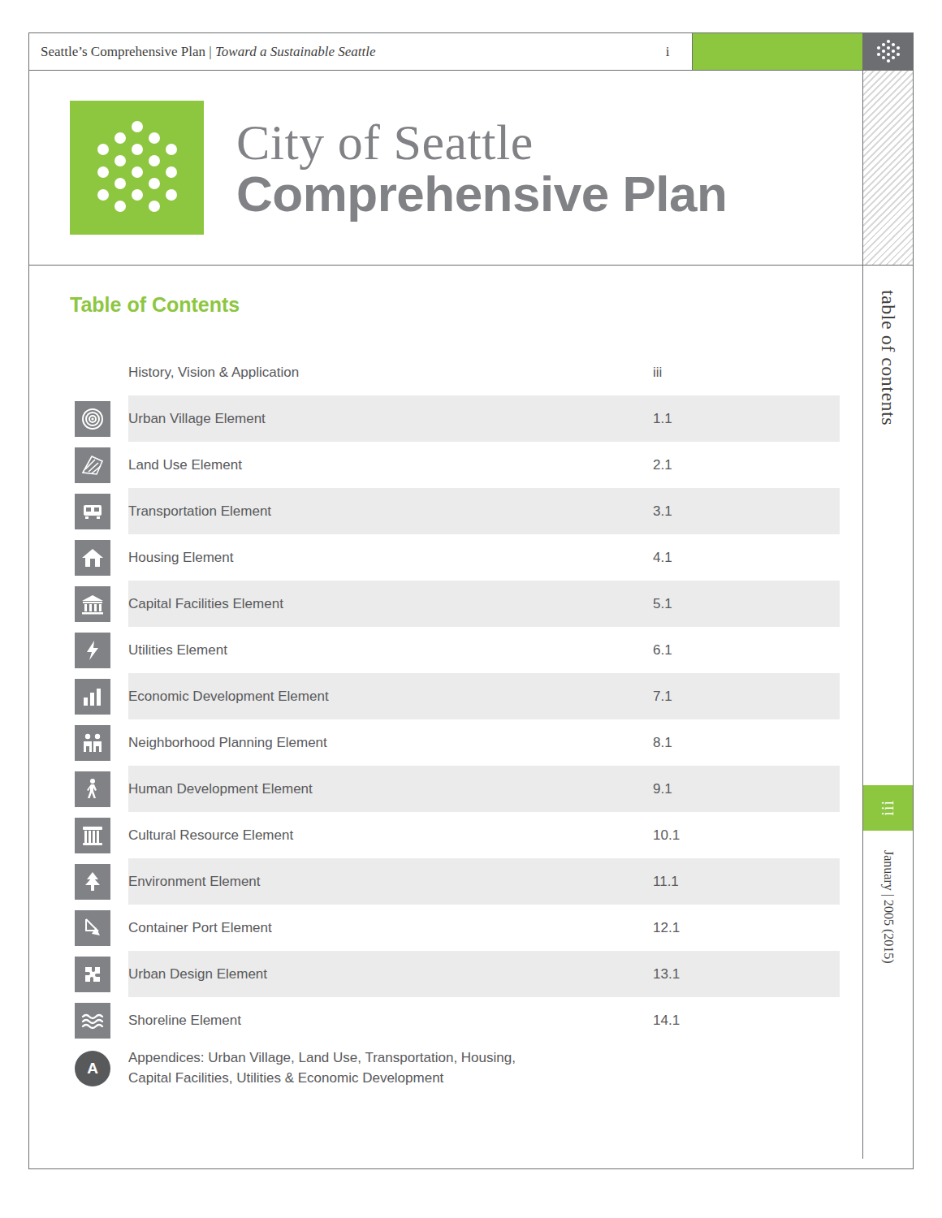Seattle’s Comprehensive Plan | Toward a Sustainable Seattle
i
City of Seattle
Comprehensive Plan
table of contents
iii
January | 2005 (2015)
Table of Contents
| | History, Vision & Application | iii |
| | Urban Village Element | 1.1 |
| | Land Use Element | 2.1 |
| | Transportation Element | 3.1 |
| | Housing Element | 4.1 |
| | Capital Facilities Element | 5.1 |
| | Utilities Element | 6.1 |
| | Economic Development Element | 7.1 |
| | Neighborhood Planning Element | 8.1 |
| | Human Development Element | 9.1 |
| | Cultural Resource Element | 10.1 |
| | Environment Element | 11.1 |
| | Container Port Element | 12.1 |
| | Urban Design Element | 13.1 |
| | Shoreline Element | 14.1 |
| A | Appendices: Urban Village, Land Use, Transportation, Housing, Capital Facilities, Utilities & Economic Development |